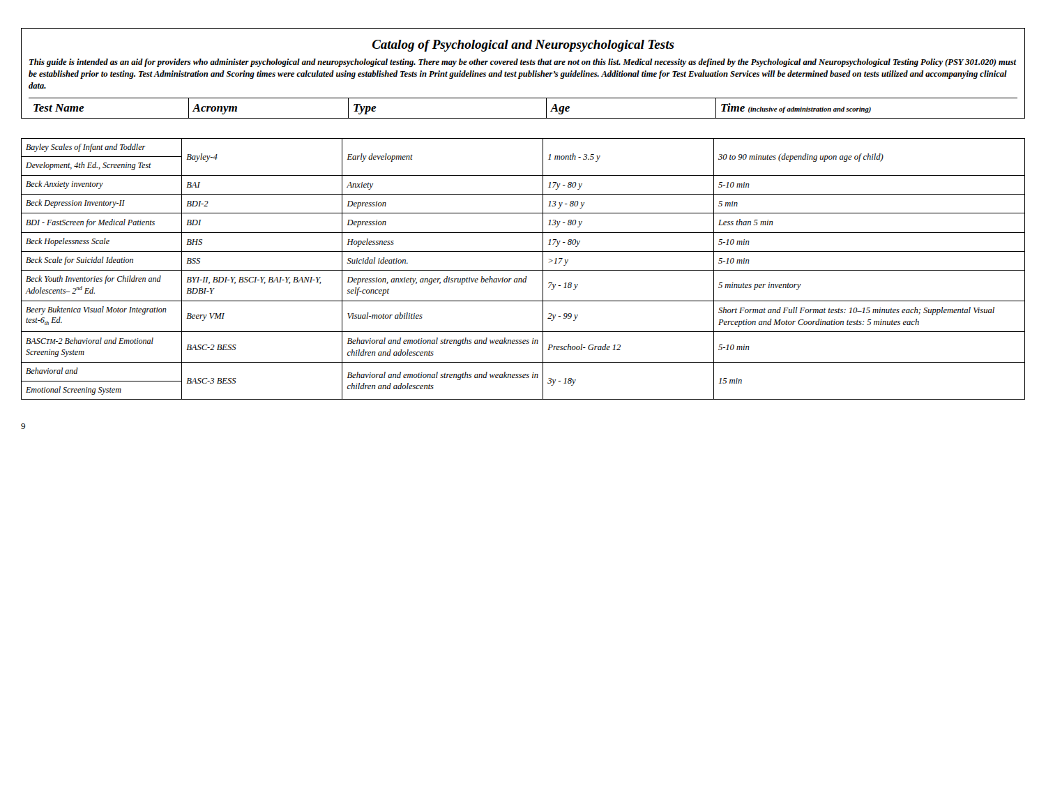Catalog of Psychological and Neuropsychological Tests
This guide is intended as an aid for providers who administer psychological and neuropsychological testing. There may be other covered tests that are not on this list. Medical necessity as defined by the Psychological and Neuropsychological Testing Policy (PSY 301.020) must be established prior to testing. Test Administration and Scoring times were calculated using established Tests in Print guidelines and test publisher’s guidelines. Additional time for Test Evaluation Services will be determined based on tests utilized and accompanying clinical data.
Test Name
Acronym
Type
Age
Time (inclusive of administration and scoring)
| Bayley Scales of Infant and Toddler | Bayley-4 | Early development | 1 month - 3.5 y | 30 to 90 minutes (depending upon age of child) |
| Development, 4th Ed., Screening Test |
| Beck Anxiety inventory | BAI | Anxiety | 17y - 80 y | 5-10 min |
| Beck Depression Inventory-II | BDI-2 | Depression | 13 y - 80 y | 5 min |
| BDI - FastScreen for Medical Patients | BDI | Depression | 13y - 80 y | Less than 5 min |
| Beck Hopelessness Scale | BHS | Hopelessness | 17y - 80y | 5-10 min |
| Beck Scale for Suicidal Ideation | BSS | Suicidal ideation. | >17 y | 5-10 min |
| Beck Youth Inventories for Children and Adolescents– 2 nd Ed. | BYI-II, BDI-Y, BSCI-Y, BAI-Y, BANI-Y, BDBI-Y | Depression, anxiety, anger, disruptive behavior and self-concept | 7y - 18 y | 5 minutes per inventory |
| Beery Buktenica Visual Motor Integration test-6 th Ed. | Beery VMI | Visual-motor abilities | 2y - 99 y | Short Format and Full Format tests: 10–15 minutes each; Supplemental Visual Perception and Motor Coordination tests: 5 minutes each |
| BASC TM -2 Behavioral and Emotional Screening System | BASC-2 BESS | Behavioral and emotional strengths and weaknesses in children and adolescents | Preschool- Grade 12 | 5-10 min |
| Behavioral and | BASC-3 BESS | Behavioral and emotional strengths and weaknesses in children and adolescents | 3y - 18y | 15 min |
| Emotional Screening System |
9